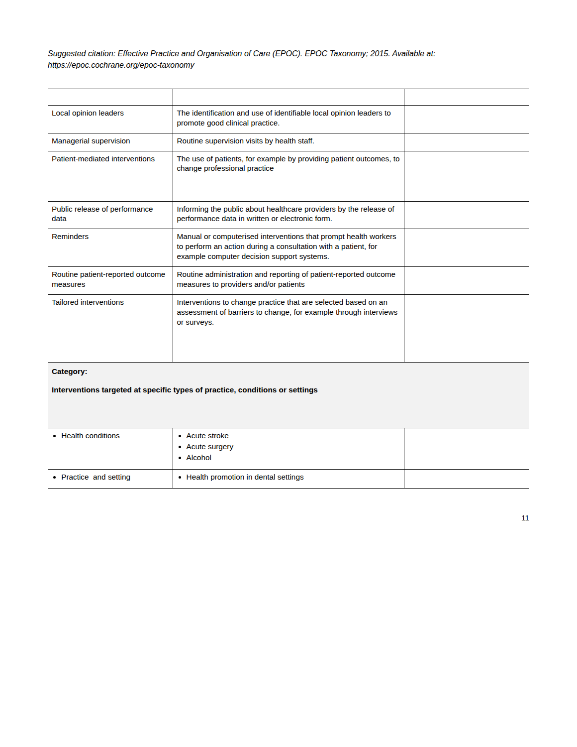Suggested citation: Effective Practice and Organisation of Care (EPOC). EPOC Taxonomy; 2015. Available at: https://epoc.cochrane.org/epoc-taxonomy
| Local opinion leaders | The identification and use of identifiable local opinion leaders to promote good clinical practice. | |
| Managerial supervision | Routine supervision visits by health staff. | |
| Patient-mediated interventions | The use of patients, for example by providing patient outcomes, to change professional practice | |
| Public release of performance data | Informing the public about healthcare providers by the release of performance data in written or electronic form. | |
| Reminders | Manual or computerised interventions that prompt health workers to perform an action during a consultation with a patient, for example computer decision support systems. | |
| Routine patient-reported outcome measures | Routine administration and reporting of patient-reported outcome measures to providers and/or patients | |
| Tailored interventions | Interventions to change practice that are selected based on an assessment of barriers to change, for example through interviews or surveys. | |
| Category: Interventions targeted at specific types of practice, conditions or settings |
| Health conditions | Acute stroke Acute surgery Alcohol | |
| Practice and setting | Health promotion in dental settings | |
11